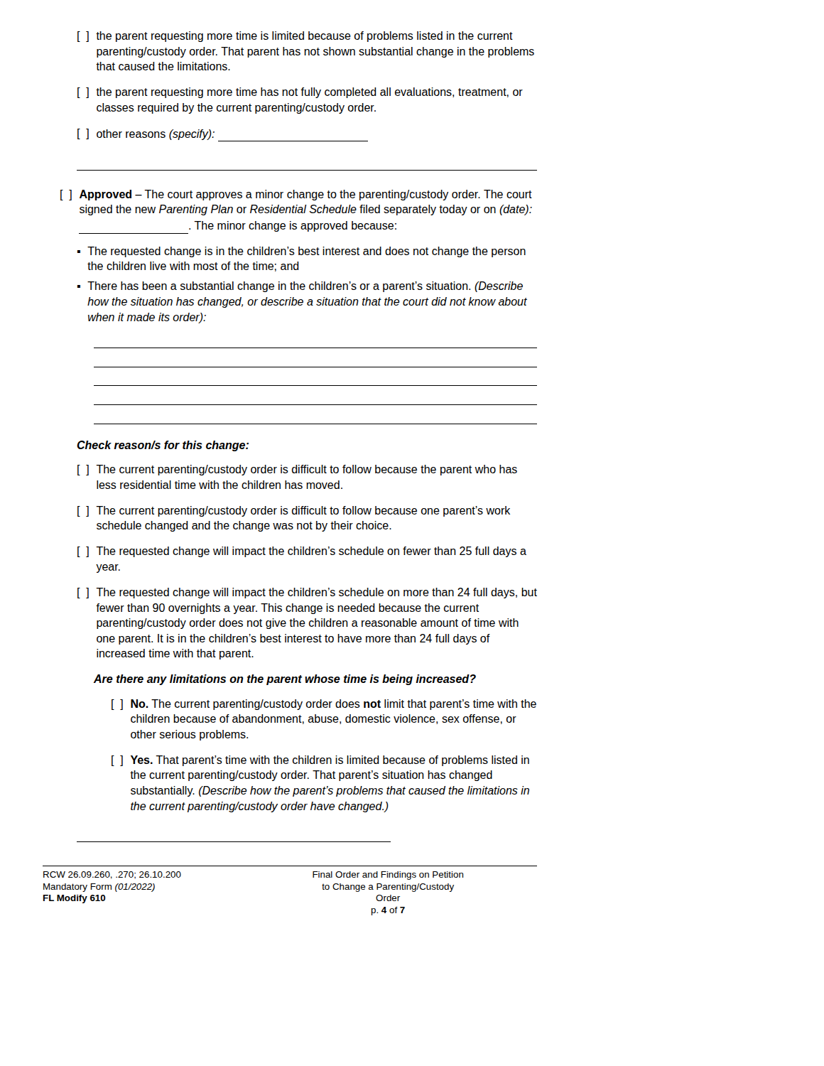[ ] the parent requesting more time is limited because of problems listed in the current parenting/custody order. That parent has not shown substantial change in the problems that caused the limitations.
[ ] the parent requesting more time has not fully completed all evaluations, treatment, or classes required by the current parenting/custody order.
[ ] other reasons (specify):
[ ] Approved – The court approves a minor change to the parenting/custody order. The court signed the new Parenting Plan or Residential Schedule filed separately today or on (date): . The minor change is approved because:
▪ The requested change is in the children’s best interest and does not change the person the children live with most of the time; and
▪ There has been a substantial change in the children’s or a parent’s situation. (Describe how the situation has changed, or describe a situation that the court did not know about when it made its order):
Check reason/s for this change:
[ ] The current parenting/custody order is difficult to follow because the parent who has less residential time with the children has moved.
[ ] The current parenting/custody order is difficult to follow because one parent’s work schedule changed and the change was not by their choice.
[ ] The requested change will impact the children’s schedule on fewer than 25 full days a year.
[ ] The requested change will impact the children’s schedule on more than 24 full days, but fewer than 90 overnights a year. This change is needed because the current parenting/custody order does not give the children a reasonable amount of time with one parent. It is in the children’s best interest to have more than 24 full days of increased time with that parent.
Are there any limitations on the parent whose time is being increased?
[ ] No. The current parenting/custody order does not limit that parent’s time with the children because of abandonment, abuse, domestic violence, sex offense, or other serious problems.
[ ] Yes. That parent’s time with the children is limited because of problems listed in the current parenting/custody order. That parent’s situation has changed substantially. (Describe how the parent’s problems that caused the limitations in the current parenting/custody order have changed.)
RCW 26.09.260, .270; 26.10.200
Mandatory Form (01/2022)
FL Modify 610
Final Order and Findings on Petition
to Change a Parenting/Custody
Order
p. 4 of 7